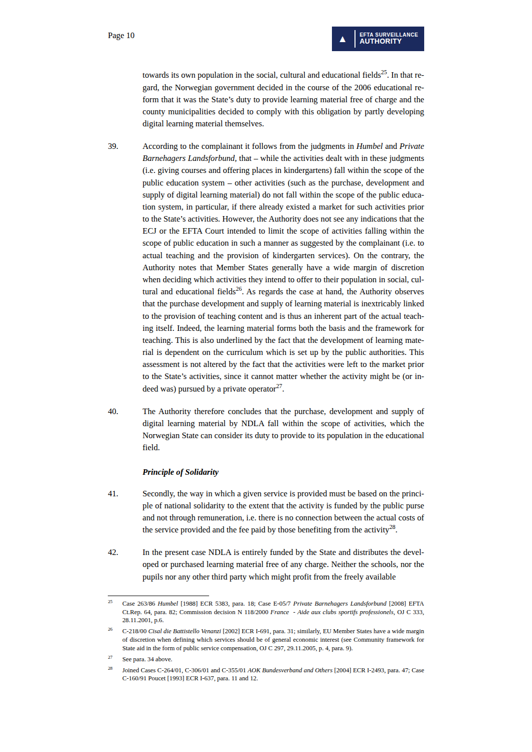Page 10
▲ EFTA SURVEILLANCE AUTHORITY
towards its own population in the social, cultural and educational fields25. In that regard, the Norwegian government decided in the course of the 2006 educational reform that it was the State’s duty to provide learning material free of charge and the county municipalities decided to comply with this obligation by partly developing digital learning material themselves.
39.
According to the complainant it follows from the judgments in Humbel and Private Barnehagers Landsforbund, that – while the activities dealt with in these judgments (i.e. giving courses and offering places in kindergartens) fall within the scope of the public education system – other activities (such as the purchase, development and supply of digital learning material) do not fall within the scope of the public education system, in particular, if there already existed a market for such activities prior to the State’s activities. However, the Authority does not see any indications that the ECJ or the EFTA Court intended to limit the scope of activities falling within the scope of public education in such a manner as suggested by the complainant (i.e. to actual teaching and the provision of kindergarten services). On the contrary, the Authority notes that Member States generally have a wide margin of discretion when deciding which activities they intend to offer to their population in social, cultural and educational fields26. As regards the case at hand, the Authority observes that the purchase development and supply of learning material is inextricably linked to the provision of teaching content and is thus an inherent part of the actual teaching itself. Indeed, the learning material forms both the basis and the framework for teaching. This is also underlined by the fact that the development of learning material is dependent on the curriculum which is set up by the public authorities. This assessment is not altered by the fact that the activities were left to the market prior to the State’s activities, since it cannot matter whether the activity might be (or indeed was) pursued by a private operator27.
40.
The Authority therefore concludes that the purchase, development and supply of digital learning material by NDLA fall within the scope of activities, which the Norwegian State can consider its duty to provide to its population in the educational field.
Principle of Solidarity
41.
Secondly, the way in which a given service is provided must be based on the principle of national solidarity to the extent that the activity is funded by the public purse and not through remuneration, i.e. there is no connection between the actual costs of the service provided and the fee paid by those benefiting from the activity28.
42.
In the present case NDLA is entirely funded by the State and distributes the developed or purchased learning material free of any charge. Neither the schools, nor the pupils nor any other third party which might profit from the freely available
25
Case 263/86 Humbel [1988] ECR 5383, para. 18; Case E-05/7 Private Barnehagers Landsforbund [2008] EFTA Ct.Rep. 64, para. 82; Commission decision N 118/2000 France - Aide aux clubs sportifs professionels, OJ C 333, 28.11.2001, p.6.
26
C-218/00 Cisal die Battistello Venanzi [2002] ECR I-691, para. 31; similarly, EU Member States have a wide margin of discretion when defining which services should be of general economic interest (see Community framework for State aid in the form of public service compensation, OJ C 297, 29.11.2005, p. 4, para. 9).
27
See para. 34 above.
28
Joined Cases C-264/01, C-306/01 and C-355/01 AOK Bundesverband and Others [2004] ECR I-2493, para. 47; Case C-160/91 Poucet [1993] ECR I-637, para. 11 and 12.